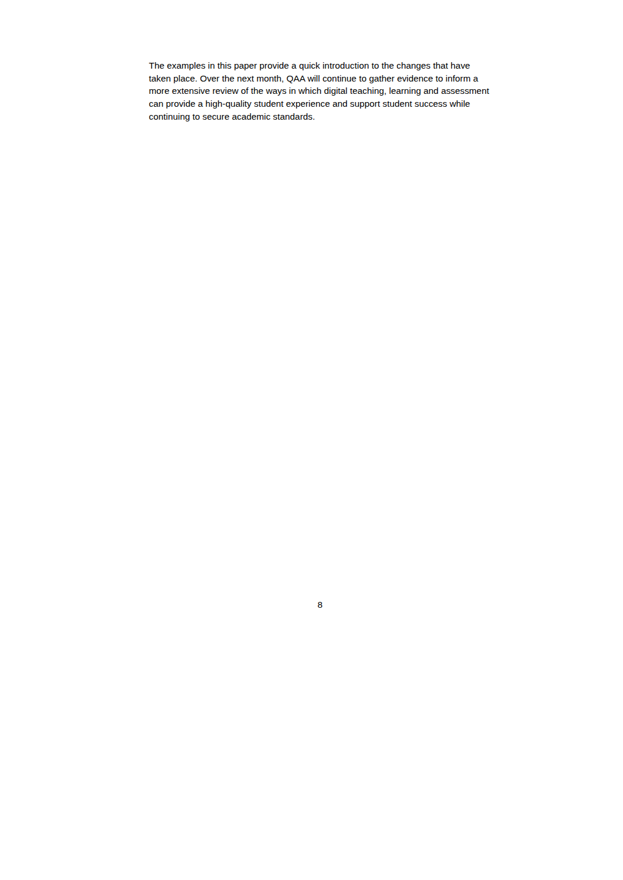The examples in this paper provide a quick introduction to the changes that have taken place. Over the next month, QAA will continue to gather evidence to inform a more extensive review of the ways in which digital teaching, learning and assessment can provide a high-quality student experience and support student success while continuing to secure academic standards.
8